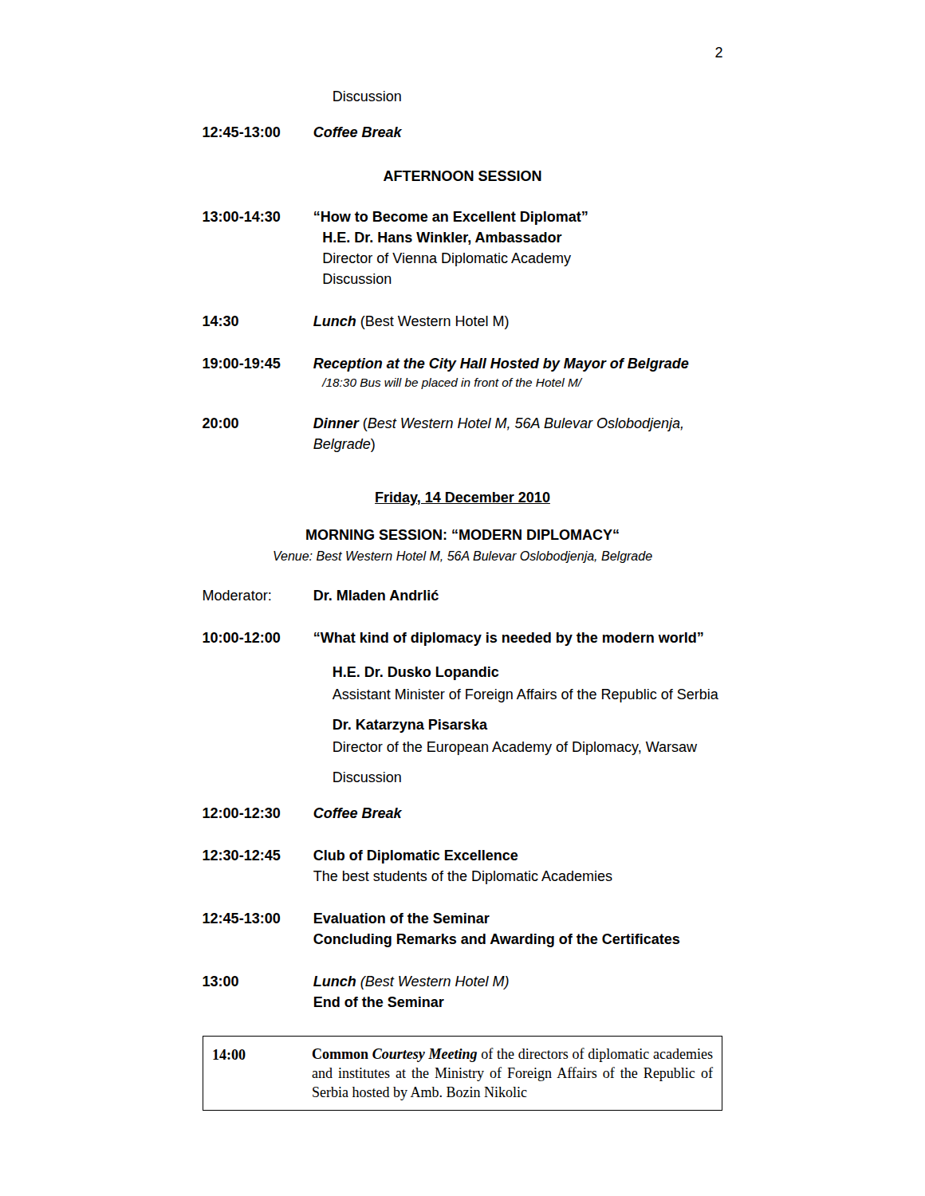2
Discussion
12:45-13:00
Coffee Break
AFTERNOON SESSION
13:00-14:30
“How to Become an Excellent Diplomat”
H.E. Dr. Hans Winkler, Ambassador
Director of Vienna Diplomatic Academy
Discussion
14:30
Lunch (Best Western Hotel M)
19:00-19:45
Reception at the City Hall Hosted by Mayor of Belgrade
/18:30 Bus will be placed in front of the Hotel M/
20:00
Dinner (Best Western Hotel M, 56A Bulevar Oslobodjenja, Belgrade)
Friday, 14 December 2010
MORNING SESSION: “MODERN DIPLOMACY“
Venue: Best Western Hotel M, 56A Bulevar Oslobodjenja, Belgrade
Moderator:
Dr. Mladen Andrlić
10:00-12:00
“What kind of diplomacy is needed by the modern world”
H.E. Dr. Dusko Lopandic
Assistant Minister of Foreign Affairs of the Republic of Serbia
Dr. Katarzyna Pisarska
Director of the European Academy of Diplomacy, Warsaw
Discussion
12:00-12:30
Coffee Break
12:30-12:45
Club of Diplomatic Excellence
The best students of the Diplomatic Academies
12:45-13:00
Evaluation of the Seminar
Concluding Remarks and Awarding of the Certificates
13:00
Lunch (Best Western Hotel M)
End of the Seminar
14:00
Common Courtesy Meeting of the directors of diplomatic academies and institutes at the Ministry of Foreign Affairs of the Republic of Serbia hosted by Amb. Bozin Nikolic